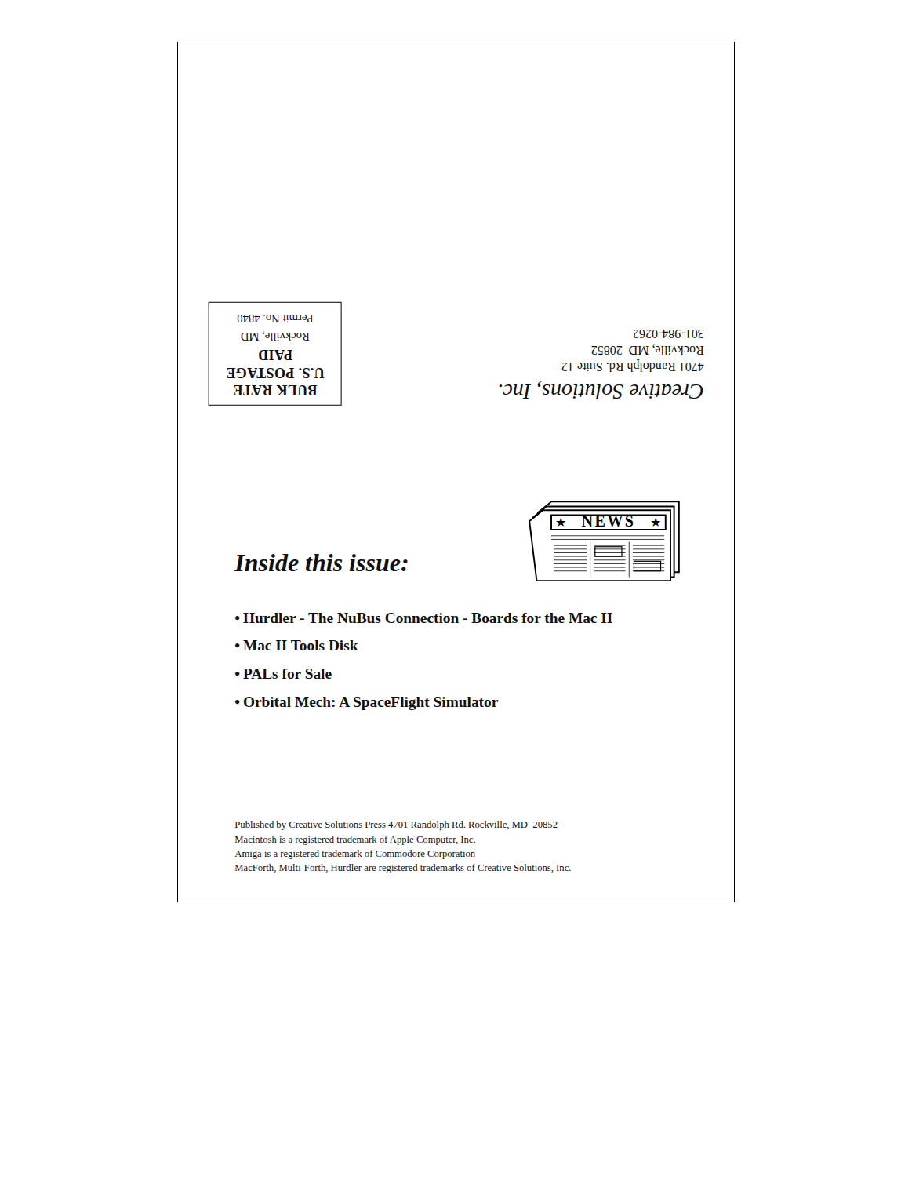Creative Solutions, Inc.
4701 Randolph Rd. Suite 12
Rockville, MD 20852
301-984-0262
BULK RATE
U.S. POSTAGE
PAID
Rockville, MD
Permit No. 4840
Newspaper illustration NEWS ★ ★
Inside this issue:
Hurdler - The NuBus Connection - Boards for the Mac II
Mac II Tools Disk
PALs for Sale
Orbital Mech: A SpaceFlight Simulator
Published by Creative Solutions Press 4701 Randolph Rd. Rockville, MD 20852
Macintosh is a registered trademark of Apple Computer, Inc.
Amiga is a registered trademark of Commodore Corporation
MacForth, Multi-Forth, Hurdler are registered trademarks of Creative Solutions, Inc.